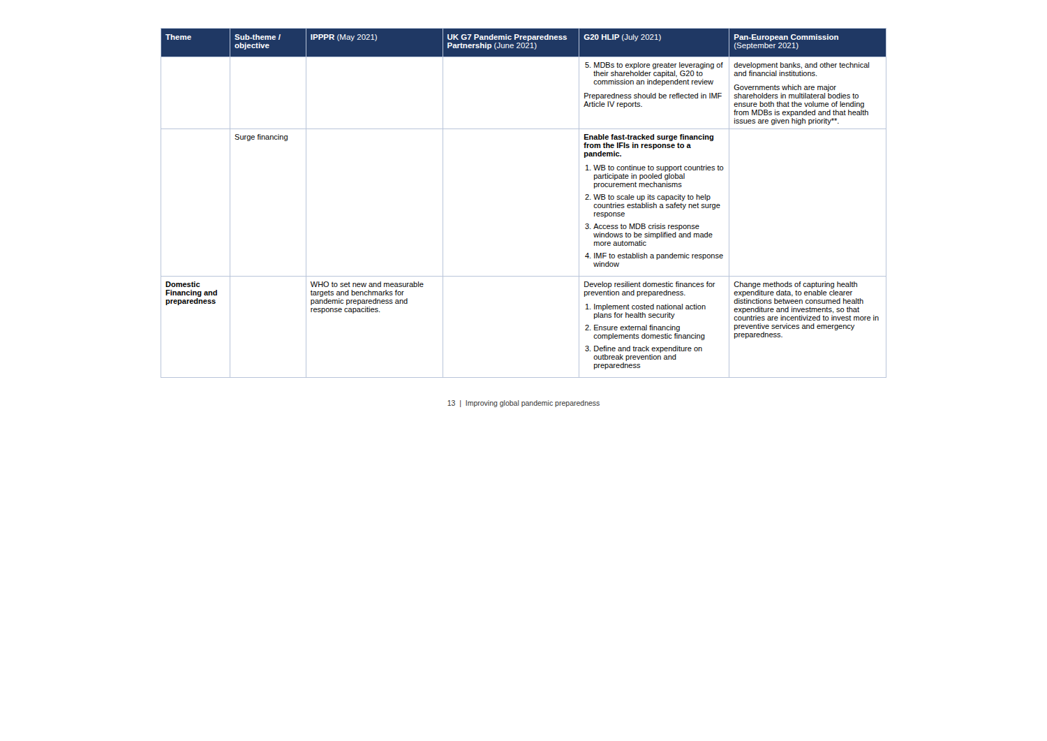| Theme | Sub-theme / objective | IPPPR (May 2021) | UK G7 Pandemic Preparedness Partnership (June 2021) | G20 HLIP (July 2021) | Pan-European Commission (September 2021) |
| --- | --- | --- | --- | --- | --- |
| | | | | MDBs to explore greater leveraging of their shareholder capital, G20 to commission an independent review Preparedness should be reflected in IMF Article IV reports. | development banks, and other technical and financial institutions. Governments which are major shareholders in multilateral bodies to ensure both that the volume of lending from MDBs is expanded and that health issues are given high priority**. |
| | Surge financing | | | Enable fast-tracked surge financing from the IFIs in response to a pandemic. WB to continue to support countries to participate in pooled global procurement mechanisms WB to scale up its capacity to help countries establish a safety net surge response Access to MDB crisis response windows to be simplified and made more automatic IMF to establish a pandemic response window | |
| Domestic Financing and preparedness | | WHO to set new and measurable targets and benchmarks for pandemic preparedness and response capacities. | | Develop resilient domestic finances for prevention and preparedness. Implement costed national action plans for health security Ensure external financing complements domestic financing Define and track expenditure on outbreak prevention and preparedness | Change methods of capturing health expenditure data, to enable clearer distinctions between consumed health expenditure and investments, so that countries are incentivized to invest more in preventive services and emergency preparedness. |
13 | Improving global pandemic preparedness